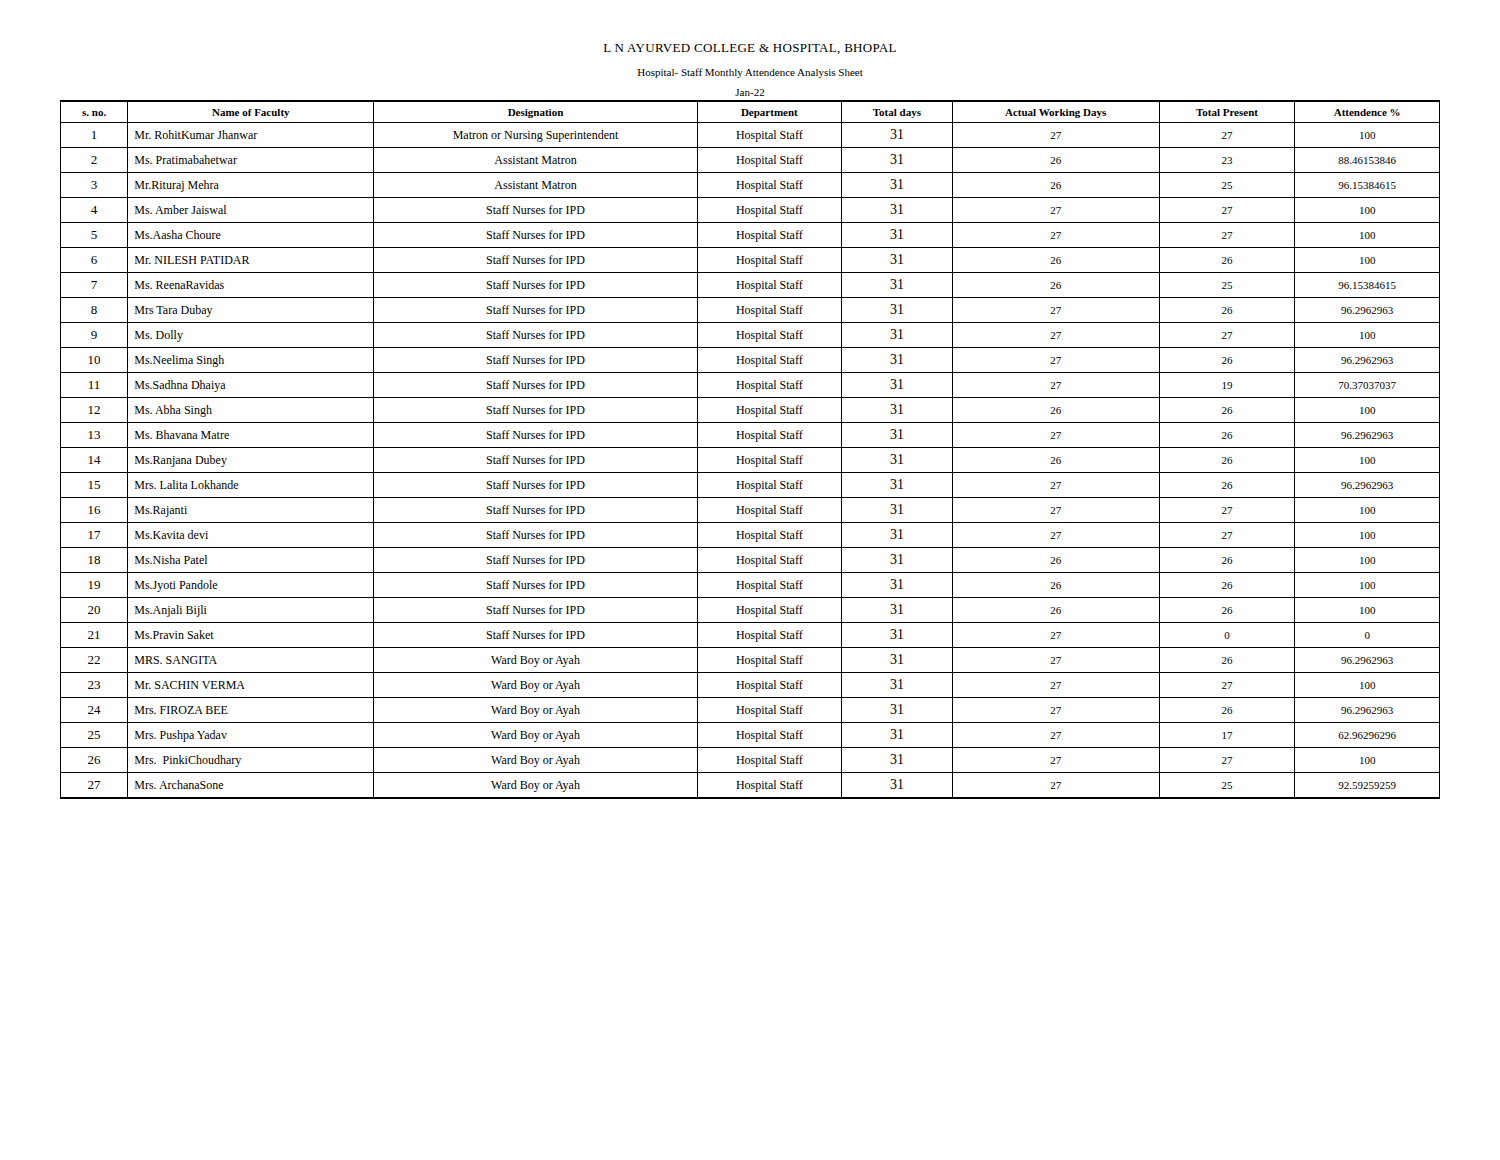L N AYURVED COLLEGE & HOSPITAL, BHOPAL
Hospital- Staff Monthly Attendence Analysis Sheet
Jan-22
| s. no. | Name of Faculty | Designation | Department | Total days | Actual Working Days | Total Present | Attendence % |
| --- | --- | --- | --- | --- | --- | --- | --- |
| 1 | Mr. RohitKumar Jhanwar | Matron or Nursing Superintendent | Hospital Staff | 31 | 27 | 27 | 100 |
| 2 | Ms. Pratimabahetwar | Assistant Matron | Hospital Staff | 31 | 26 | 23 | 88.46153846 |
| 3 | Mr.Rituraj Mehra | Assistant Matron | Hospital Staff | 31 | 26 | 25 | 96.15384615 |
| 4 | Ms. Amber Jaiswal | Staff Nurses for IPD | Hospital Staff | 31 | 27 | 27 | 100 |
| 5 | Ms.Aasha Choure | Staff Nurses for IPD | Hospital Staff | 31 | 27 | 27 | 100 |
| 6 | Mr. NILESH PATIDAR | Staff Nurses for IPD | Hospital Staff | 31 | 26 | 26 | 100 |
| 7 | Ms. ReenaRavidas | Staff Nurses for IPD | Hospital Staff | 31 | 26 | 25 | 96.15384615 |
| 8 | Mrs Tara Dubay | Staff Nurses for IPD | Hospital Staff | 31 | 27 | 26 | 96.2962963 |
| 9 | Ms. Dolly | Staff Nurses for IPD | Hospital Staff | 31 | 27 | 27 | 100 |
| 10 | Ms.Neelima Singh | Staff Nurses for IPD | Hospital Staff | 31 | 27 | 26 | 96.2962963 |
| 11 | Ms.Sadhna Dhaiya | Staff Nurses for IPD | Hospital Staff | 31 | 27 | 19 | 70.37037037 |
| 12 | Ms. Abha Singh | Staff Nurses for IPD | Hospital Staff | 31 | 26 | 26 | 100 |
| 13 | Ms. Bhavana Matre | Staff Nurses for IPD | Hospital Staff | 31 | 27 | 26 | 96.2962963 |
| 14 | Ms.Ranjana Dubey | Staff Nurses for IPD | Hospital Staff | 31 | 26 | 26 | 100 |
| 15 | Mrs. Lalita Lokhande | Staff Nurses for IPD | Hospital Staff | 31 | 27 | 26 | 96.2962963 |
| 16 | Ms.Rajanti | Staff Nurses for IPD | Hospital Staff | 31 | 27 | 27 | 100 |
| 17 | Ms.Kavita devi | Staff Nurses for IPD | Hospital Staff | 31 | 27 | 27 | 100 |
| 18 | Ms.Nisha Patel | Staff Nurses for IPD | Hospital Staff | 31 | 26 | 26 | 100 |
| 19 | Ms.Jyoti Pandole | Staff Nurses for IPD | Hospital Staff | 31 | 26 | 26 | 100 |
| 20 | Ms.Anjali Bijli | Staff Nurses for IPD | Hospital Staff | 31 | 26 | 26 | 100 |
| 21 | Ms.Pravin Saket | Staff Nurses for IPD | Hospital Staff | 31 | 27 | 0 | 0 |
| 22 | MRS. SANGITA | Ward Boy or Ayah | Hospital Staff | 31 | 27 | 26 | 96.2962963 |
| 23 | Mr. SACHIN VERMA | Ward Boy or Ayah | Hospital Staff | 31 | 27 | 27 | 100 |
| 24 | Mrs. FIROZA BEE | Ward Boy or Ayah | Hospital Staff | 31 | 27 | 26 | 96.2962963 |
| 25 | Mrs. Pushpa Yadav | Ward Boy or Ayah | Hospital Staff | 31 | 27 | 17 | 62.96296296 |
| 26 | Mrs. PinkiChoudhary | Ward Boy or Ayah | Hospital Staff | 31 | 27 | 27 | 100 |
| 27 | Mrs. ArchanaSone | Ward Boy or Ayah | Hospital Staff | 31 | 27 | 25 | 92.59259259 |